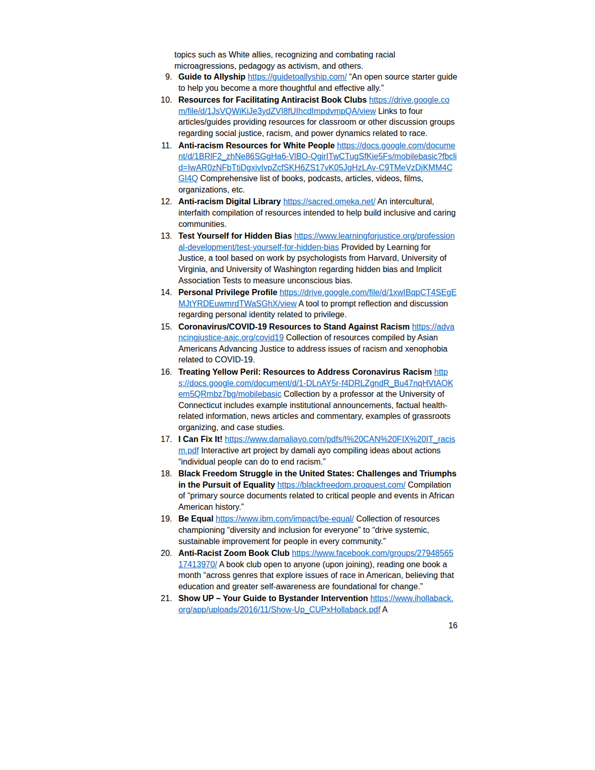topics such as White allies, recognizing and combating racial microagressions, pedagogy as activism, and others.
Guide to Allyship https://guidetoallyship.com/ “An open source starter guide to help you become a more thoughtful and effective ally.”
Resources for Facilitating Antiracist Book Clubs https://drive.google.com/file/d/1JsVQWiKiJe3ydZVI8fUIhcdImpdvmpQA/view Links to four articles/guides providing resources for classroom or other discussion groups regarding social justice, racism, and power dynamics related to race.
Anti-racism Resources for White People https://docs.google.com/document/d/1BRlF2_zhNe86SGgHa6-VlBO-QgirITwCTugSfKie5Fs/mobilebasic?fbclid=IwAR0zNFbTtiDgxivIvpZcfSKH6ZS17vK05JgHzLAv-C9TMeVzDjKMM4CGI4Q Comprehensive list of books, podcasts, articles, videos, films, organizations, etc.
Anti-racism Digital Library https://sacred.omeka.net/ An intercultural, interfaith compilation of resources intended to help build inclusive and caring communities.
Test Yourself for Hidden Bias https://www.learningforjustice.org/professional-development/test-yourself-for-hidden-bias Provided by Learning for Justice, a tool based on work by psychologists from Harvard, University of Virginia, and University of Washington regarding hidden bias and Implicit Association Tests to measure unconscious bias.
Personal Privilege Profile https://drive.google.com/file/d/1xwIBqpCT4SEgEMJtYRDEuwmrdTWaSGhX/view A tool to prompt reflection and discussion regarding personal identity related to privilege.
Coronavirus/COVID-19 Resources to Stand Against Racism https://advancingjustice-aajc.org/covid19 Collection of resources compiled by Asian Americans Advancing Justice to address issues of racism and xenophobia related to COVID-19.
Treating Yellow Peril: Resources to Address Coronavirus Racism https://docs.google.com/document/d/1-DLnAY5r-f4DRLZgndR_Bu47nqHVtAOKem5QRmbz7bg/mobilebasic Collection by a professor at the University of Connecticut includes example institutional announcements, factual health-related information, news articles and commentary, examples of grassroots organizing, and case studies.
I Can Fix It! https://www.damaliayo.com/pdfs/I%20CAN%20FIX%20IT_racism.pdf Interactive art project by damali ayo compiling ideas about actions “individual people can do to end racism.”
Black Freedom Struggle in the United States: Challenges and Triumphs in the Pursuit of Equality https://blackfreedom.proquest.com/ Compilation of “primary source documents related to critical people and events in African American history.”
Be Equal https://www.ibm.com/impact/be-equal/ Collection of resources championing “diversity and inclusion for everyone” to “drive systemic, sustainable improvement for people in every community.”
Anti-Racist Zoom Book Club https://www.facebook.com/groups/2794856517413970/ A book club open to anyone (upon joining), reading one book a month “across genres that explore issues of race in American, believing that education and greater self-awareness are foundational for change.”
Show UP – Your Guide to Bystander Intervention https://www.ihollaback.org/app/uploads/2016/11/Show-Up_CUPxHollaback.pdf A
16